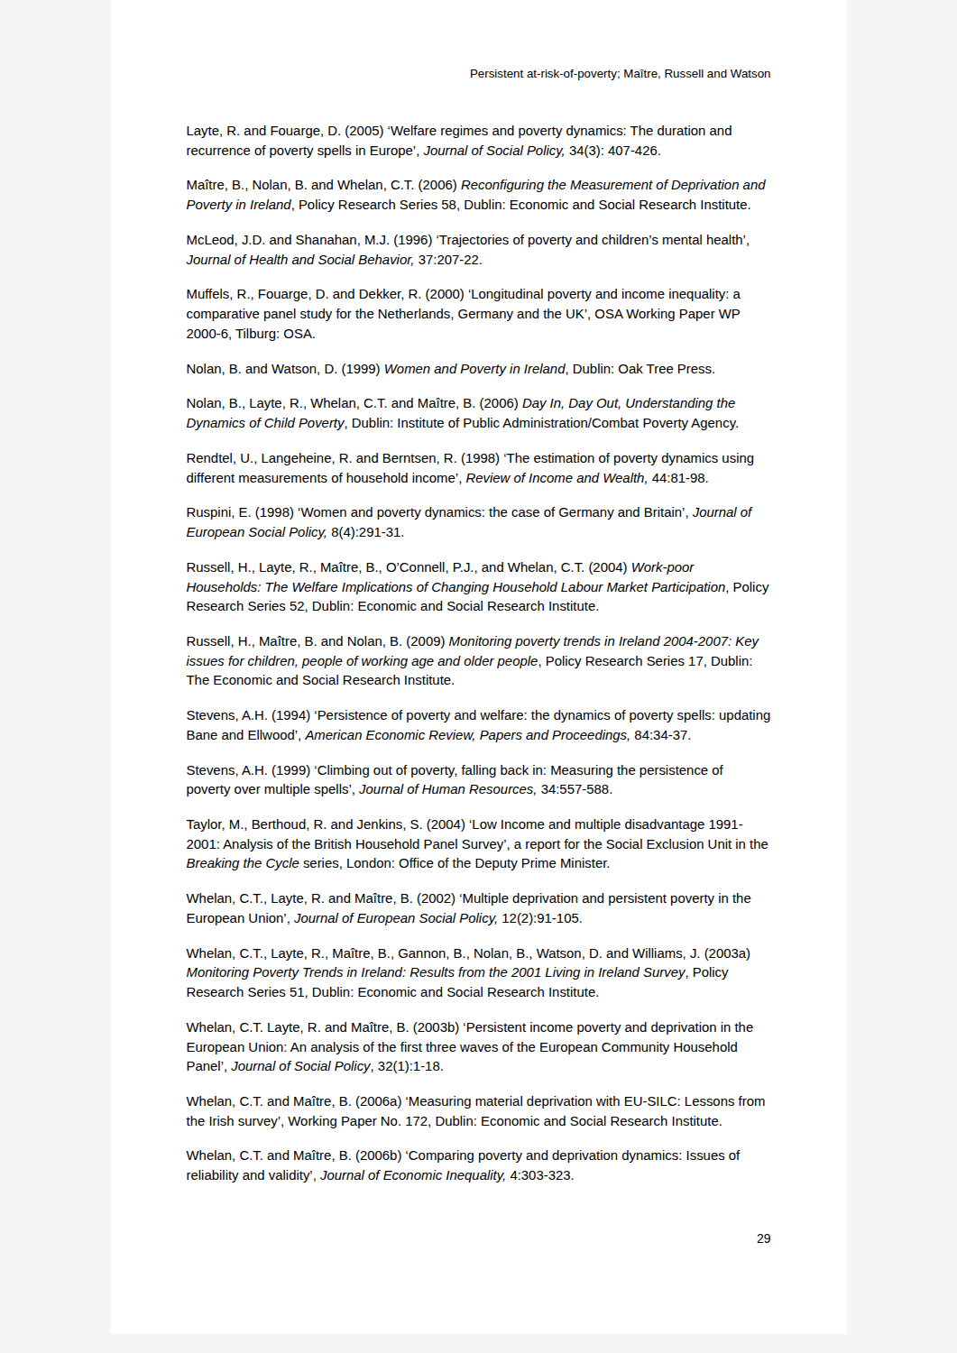Persistent at-risk-of-poverty; Maître, Russell and Watson
Layte, R. and Fouarge, D. (2005) ‘Welfare regimes and poverty dynamics: The duration and recurrence of poverty spells in Europe’, Journal of Social Policy, 34(3): 407-426.
Maître, B., Nolan, B. and Whelan, C.T. (2006) Reconfiguring the Measurement of Deprivation and Poverty in Ireland, Policy Research Series 58, Dublin: Economic and Social Research Institute.
McLeod, J.D. and Shanahan, M.J. (1996) ‘Trajectories of poverty and children’s mental health’, Journal of Health and Social Behavior, 37:207-22.
Muffels, R., Fouarge, D. and Dekker, R. (2000) ‘Longitudinal poverty and income inequality: a comparative panel study for the Netherlands, Germany and the UK’, OSA Working Paper WP 2000-6, Tilburg: OSA.
Nolan, B. and Watson, D. (1999) Women and Poverty in Ireland, Dublin: Oak Tree Press.
Nolan, B., Layte, R., Whelan, C.T. and Maître, B. (2006) Day In, Day Out, Understanding the Dynamics of Child Poverty, Dublin: Institute of Public Administration/Combat Poverty Agency.
Rendtel, U., Langeheine, R. and Berntsen, R. (1998) ‘The estimation of poverty dynamics using different measurements of household income’, Review of Income and Wealth, 44:81-98.
Ruspini, E. (1998) ‘Women and poverty dynamics: the case of Germany and Britain’, Journal of European Social Policy, 8(4):291-31.
Russell, H., Layte, R., Maître, B., O’Connell, P.J., and Whelan, C.T. (2004) Work-poor Households: The Welfare Implications of Changing Household Labour Market Participation, Policy Research Series 52, Dublin: Economic and Social Research Institute.
Russell, H., Maître, B. and Nolan, B. (2009) Monitoring poverty trends in Ireland 2004-2007: Key issues for children, people of working age and older people, Policy Research Series 17, Dublin: The Economic and Social Research Institute.
Stevens, A.H. (1994) ‘Persistence of poverty and welfare: the dynamics of poverty spells: updating Bane and Ellwood’, American Economic Review, Papers and Proceedings, 84:34-37.
Stevens, A.H. (1999) ‘Climbing out of poverty, falling back in: Measuring the persistence of poverty over multiple spells’, Journal of Human Resources, 34:557-588.
Taylor, M., Berthoud, R. and Jenkins, S. (2004) ‘Low Income and multiple disadvantage 1991-2001: Analysis of the British Household Panel Survey’, a report for the Social Exclusion Unit in the Breaking the Cycle series, London: Office of the Deputy Prime Minister.
Whelan, C.T., Layte, R. and Maître, B. (2002) ‘Multiple deprivation and persistent poverty in the European Union’, Journal of European Social Policy, 12(2):91-105.
Whelan, C.T., Layte, R., Maître, B., Gannon, B., Nolan, B., Watson, D. and Williams, J. (2003a) Monitoring Poverty Trends in Ireland: Results from the 2001 Living in Ireland Survey, Policy Research Series 51, Dublin: Economic and Social Research Institute.
Whelan, C.T. Layte, R. and Maître, B. (2003b) ‘Persistent income poverty and deprivation in the European Union: An analysis of the first three waves of the European Community Household Panel’, Journal of Social Policy, 32(1):1-18.
Whelan, C.T. and Maître, B. (2006a) ‘Measuring material deprivation with EU-SILC: Lessons from the Irish survey’, Working Paper No. 172, Dublin: Economic and Social Research Institute.
Whelan, C.T. and Maître, B. (2006b) ‘Comparing poverty and deprivation dynamics: Issues of reliability and validity’, Journal of Economic Inequality, 4:303-323.
29